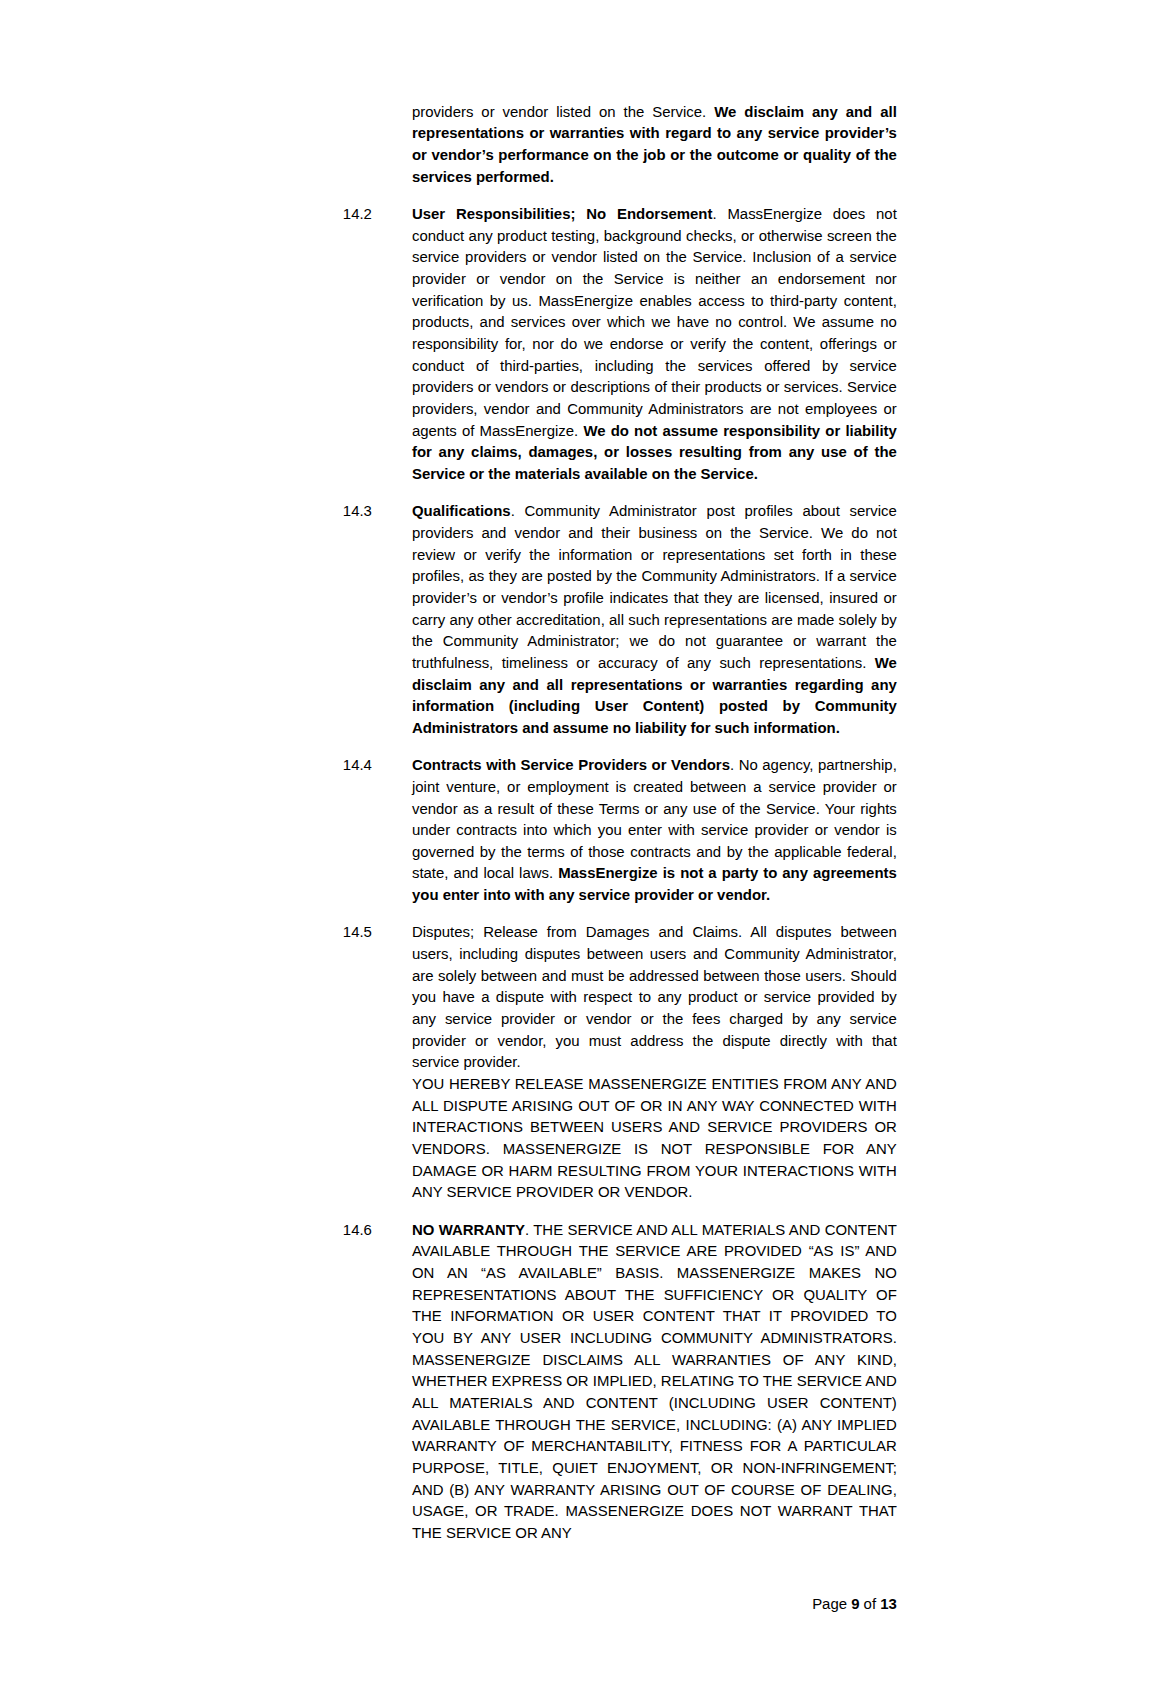providers or vendor listed on the Service. We disclaim any and all representations or warranties with regard to any service provider’s or vendor’s performance on the job or the outcome or quality of the services performed.
14.2
User Responsibilities; No Endorsement. MassEnergize does not conduct any product testing, background checks, or otherwise screen the service providers or vendor listed on the Service. Inclusion of a service provider or vendor on the Service is neither an endorsement nor verification by us. MassEnergize enables access to third-party content, products, and services over which we have no control. We assume no responsibility for, nor do we endorse or verify the content, offerings or conduct of third-parties, including the services offered by service providers or vendors or descriptions of their products or services. Service providers, vendor and Community Administrators are not employees or agents of MassEnergize. We do not assume responsibility or liability for any claims, damages, or losses resulting from any use of the Service or the materials available on the Service.
14.3
Qualifications. Community Administrator post profiles about service providers and vendor and their business on the Service. We do not review or verify the information or representations set forth in these profiles, as they are posted by the Community Administrators. If a service provider’s or vendor’s profile indicates that they are licensed, insured or carry any other accreditation, all such representations are made solely by the Community Administrator; we do not guarantee or warrant the truthfulness, timeliness or accuracy of any such representations. We disclaim any and all representations or warranties regarding any information (including User Content) posted by Community Administrators and assume no liability for such information.
14.4
Contracts with Service Providers or Vendors. No agency, partnership, joint venture, or employment is created between a service provider or vendor as a result of these Terms or any use of the Service. Your rights under contracts into which you enter with service provider or vendor is governed by the terms of those contracts and by the applicable federal, state, and local laws. MassEnergize is not a party to any agreements you enter into with any service provider or vendor.
14.5
Disputes; Release from Damages and Claims. All disputes between users, including disputes between users and Community Administrator, are solely between and must be addressed between those users. Should you have a dispute with respect to any product or service provided by any service provider or vendor or the fees charged by any service provider or vendor, you must address the dispute directly with that service provider. YOU HEREBY RELEASE MASSENERGIZE ENTITIES FROM ANY AND ALL DISPUTE ARISING OUT OF OR IN ANY WAY CONNECTED WITH INTERACTIONS BETWEEN USERS AND SERVICE PROVIDERS OR VENDORS. MASSENERGIZE IS NOT RESPONSIBLE FOR ANY DAMAGE OR HARM RESULTING FROM YOUR INTERACTIONS WITH ANY SERVICE PROVIDER OR VENDOR.
14.6
NO WARRANTY. THE SERVICE AND ALL MATERIALS AND CONTENT AVAILABLE THROUGH THE SERVICE ARE PROVIDED “AS IS” AND ON AN “AS AVAILABLE” BASIS. MASSENERGIZE MAKES NO REPRESENTATIONS ABOUT THE SUFFICIENCY OR QUALITY OF THE INFORMATION OR USER CONTENT THAT IT PROVIDED TO YOU BY ANY USER INCLUDING COMMUNITY ADMINISTRATORS. MASSENERGIZE DISCLAIMS ALL WARRANTIES OF ANY KIND, WHETHER EXPRESS OR IMPLIED, RELATING TO THE SERVICE AND ALL MATERIALS AND CONTENT (INCLUDING USER CONTENT) AVAILABLE THROUGH THE SERVICE, INCLUDING: (A) ANY IMPLIED WARRANTY OF MERCHANTABILITY, FITNESS FOR A PARTICULAR PURPOSE, TITLE, QUIET ENJOYMENT, OR NON-INFRINGEMENT; AND (B) ANY WARRANTY ARISING OUT OF COURSE OF DEALING, USAGE, OR TRADE. MASSENERGIZE DOES NOT WARRANT THAT THE SERVICE OR ANY
Page 9 of 13